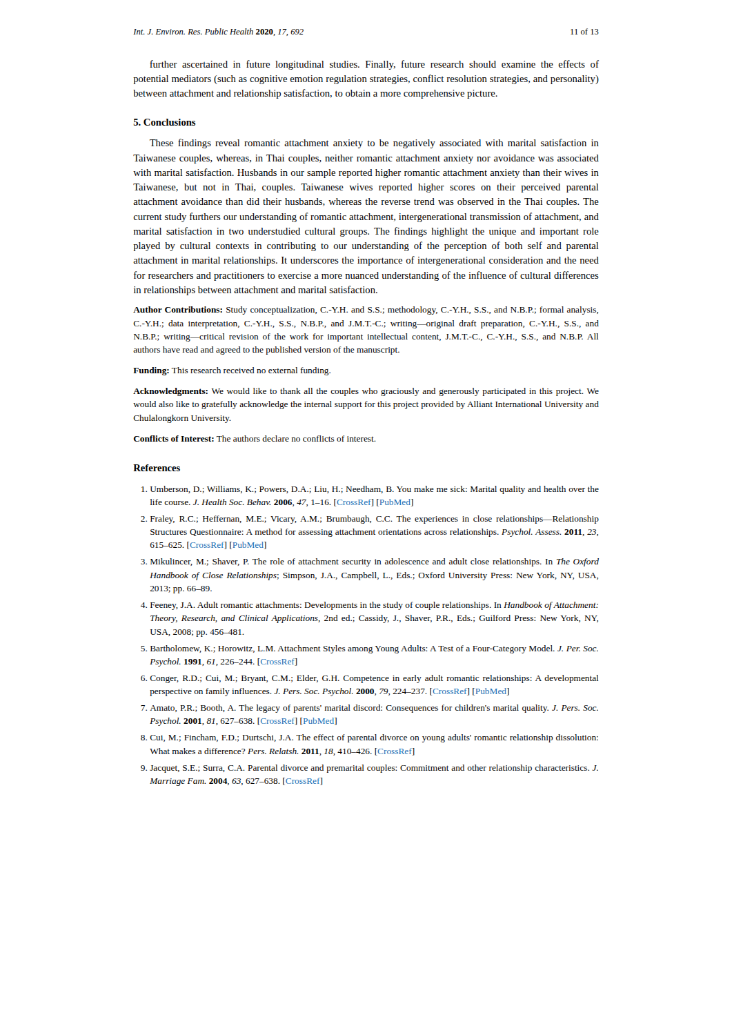Int. J. Environ. Res. Public Health 2020, 17, 692 11 of 13
further ascertained in future longitudinal studies. Finally, future research should examine the effects of potential mediators (such as cognitive emotion regulation strategies, conflict resolution strategies, and personality) between attachment and relationship satisfaction, to obtain a more comprehensive picture.
5. Conclusions
These findings reveal romantic attachment anxiety to be negatively associated with marital satisfaction in Taiwanese couples, whereas, in Thai couples, neither romantic attachment anxiety nor avoidance was associated with marital satisfaction. Husbands in our sample reported higher romantic attachment anxiety than their wives in Taiwanese, but not in Thai, couples. Taiwanese wives reported higher scores on their perceived parental attachment avoidance than did their husbands, whereas the reverse trend was observed in the Thai couples. The current study furthers our understanding of romantic attachment, intergenerational transmission of attachment, and marital satisfaction in two understudied cultural groups. The findings highlight the unique and important role played by cultural contexts in contributing to our understanding of the perception of both self and parental attachment in marital relationships. It underscores the importance of intergenerational consideration and the need for researchers and practitioners to exercise a more nuanced understanding of the influence of cultural differences in relationships between attachment and marital satisfaction.
Author Contributions: Study conceptualization, C.-Y.H. and S.S.; methodology, C.-Y.H., S.S., and N.B.P.; formal analysis, C.-Y.H.; data interpretation, C.-Y.H., S.S., N.B.P., and J.M.T.-C.; writing—original draft preparation, C.-Y.H., S.S., and N.B.P.; writing—critical revision of the work for important intellectual content, J.M.T.-C., C.-Y.H., S.S., and N.B.P. All authors have read and agreed to the published version of the manuscript.
Funding: This research received no external funding.
Acknowledgments: We would like to thank all the couples who graciously and generously participated in this project. We would also like to gratefully acknowledge the internal support for this project provided by Alliant International University and Chulalongkorn University.
Conflicts of Interest: The authors declare no conflicts of interest.
References
Umberson, D.; Williams, K.; Powers, D.A.; Liu, H.; Needham, B. You make me sick: Marital quality and health over the life course. J. Health Soc. Behav. 2006, 47, 1–16. [CrossRef] [PubMed]
Fraley, R.C.; Heffernan, M.E.; Vicary, A.M.; Brumbaugh, C.C. The experiences in close relationships—Relationship Structures Questionnaire: A method for assessing attachment orientations across relationships. Psychol. Assess. 2011, 23, 615–625. [CrossRef] [PubMed]
Mikulincer, M.; Shaver, P. The role of attachment security in adolescence and adult close relationships. In The Oxford Handbook of Close Relationships; Simpson, J.A., Campbell, L., Eds.; Oxford University Press: New York, NY, USA, 2013; pp. 66–89.
Feeney, J.A. Adult romantic attachments: Developments in the study of couple relationships. In Handbook of Attachment: Theory, Research, and Clinical Applications, 2nd ed.; Cassidy, J., Shaver, P.R., Eds.; Guilford Press: New York, NY, USA, 2008; pp. 456–481.
Bartholomew, K.; Horowitz, L.M. Attachment Styles among Young Adults: A Test of a Four-Category Model. J. Per. Soc. Psychol. 1991, 61, 226–244. [CrossRef]
Conger, R.D.; Cui, M.; Bryant, C.M.; Elder, G.H. Competence in early adult romantic relationships: A developmental perspective on family influences. J. Pers. Soc. Psychol. 2000, 79, 224–237. [CrossRef] [PubMed]
Amato, P.R.; Booth, A. The legacy of parents' marital discord: Consequences for children's marital quality. J. Pers. Soc. Psychol. 2001, 81, 627–638. [CrossRef] [PubMed]
Cui, M.; Fincham, F.D.; Durtschi, J.A. The effect of parental divorce on young adults' romantic relationship dissolution: What makes a difference? Pers. Relatsh. 2011, 18, 410–426. [CrossRef]
Jacquet, S.E.; Surra, C.A. Parental divorce and premarital couples: Commitment and other relationship characteristics. J. Marriage Fam. 2004, 63, 627–638. [CrossRef]